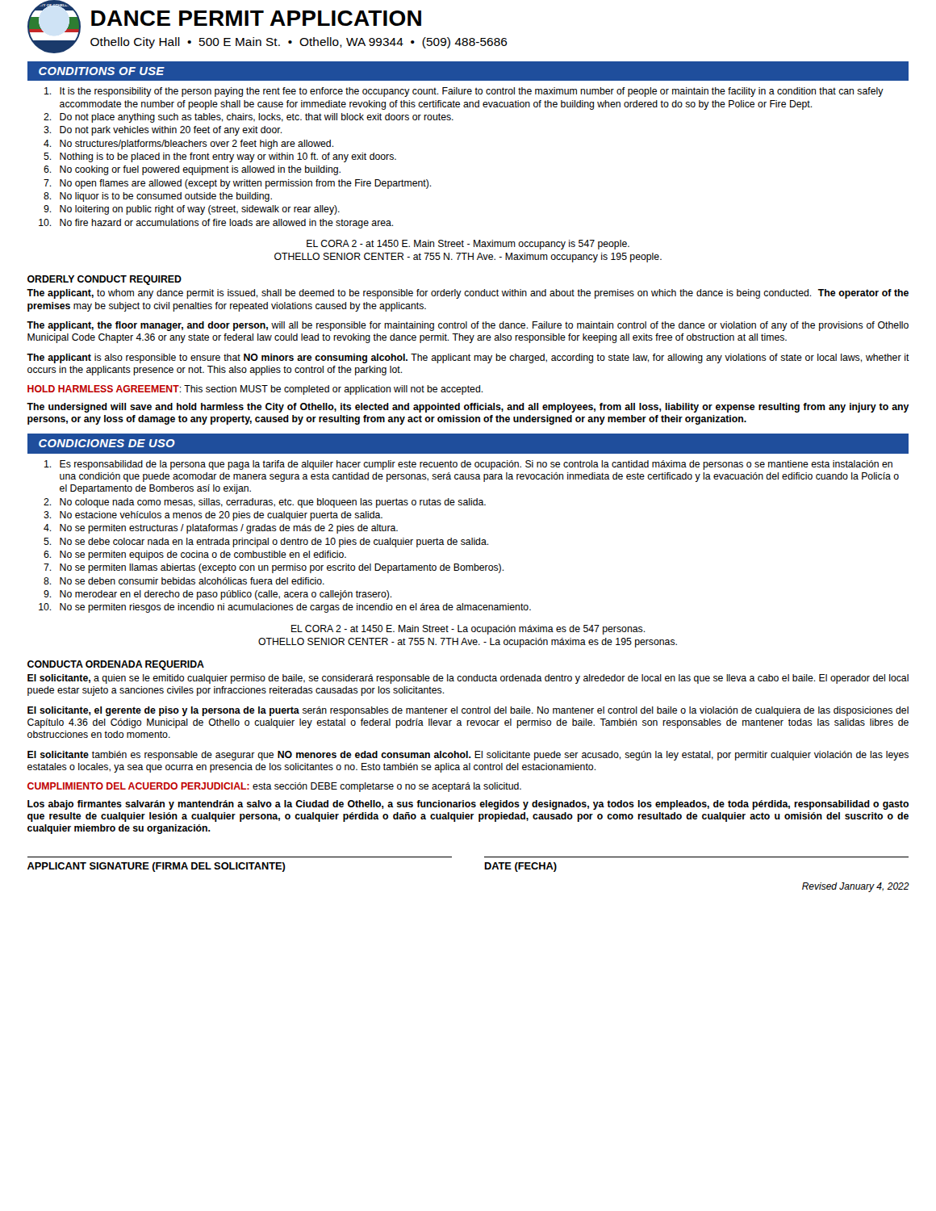DANCE PERMIT APPLICATION
Othello City Hall • 500 E Main St. • Othello, WA 99344 • (509) 488-5686
CONDITIONS OF USE
It is the responsibility of the person paying the rent fee to enforce the occupancy count. Failure to control the maximum number of people or maintain the facility in a condition that can safely accommodate the number of people shall be cause for immediate revoking of this certificate and evacuation of the building when ordered to do so by the Police or Fire Dept.
Do not place anything such as tables, chairs, locks, etc. that will block exit doors or routes.
Do not park vehicles within 20 feet of any exit door.
No structures/platforms/bleachers over 2 feet high are allowed.
Nothing is to be placed in the front entry way or within 10 ft. of any exit doors.
No cooking or fuel powered equipment is allowed in the building.
No open flames are allowed (except by written permission from the Fire Department).
No liquor is to be consumed outside the building.
No loitering on public right of way (street, sidewalk or rear alley).
No fire hazard or accumulations of fire loads are allowed in the storage area.
EL CORA 2 - at 1450 E. Main Street - Maximum occupancy is 547 people.
OTHELLO SENIOR CENTER - at 755 N. 7TH Ave. - Maximum occupancy is 195 people.
Orderly Conduct Required
The applicant, to whom any dance permit is issued, shall be deemed to be responsible for orderly conduct within and about the premises on which the dance is being conducted. The operator of the premises may be subject to civil penalties for repeated violations caused by the applicants.
The applicant, the floor manager, and door person, will all be responsible for maintaining control of the dance. Failure to maintain control of the dance or violation of any of the provisions of Othello Municipal Code Chapter 4.36 or any state or federal law could lead to revoking the dance permit. They are also responsible for keeping all exits free of obstruction at all times.
The applicant is also responsible to ensure that NO minors are consuming alcohol. The applicant may be charged, according to state law, for allowing any violations of state or local laws, whether it occurs in the applicants presence or not. This also applies to control of the parking lot.
HOLD HARMLESS AGREEMENT: This section MUST be completed or application will not be accepted.
The undersigned will save and hold harmless the City of Othello, its elected and appointed officials, and all employees, from all loss, liability or expense resulting from any injury to any persons, or any loss of damage to any property, caused by or resulting from any act or omission of the undersigned or any member of their organization.
CONDICIONES DE USO
Es responsabilidad de la persona que paga la tarifa de alquiler hacer cumplir este recuento de ocupación. Si no se controla la cantidad máxima de personas o se mantiene esta instalación en una condición que puede acomodar de manera segura a esta cantidad de personas, será causa para la revocación inmediata de este certificado y la evacuación del edificio cuando la Policía o el Departamento de Bomberos así lo exijan.
No coloque nada como mesas, sillas, cerraduras, etc. que bloqueen las puertas o rutas de salida.
No estacione vehículos a menos de 20 pies de cualquier puerta de salida.
No se permiten estructuras / plataformas / gradas de más de 2 pies de altura.
No se debe colocar nada en la entrada principal o dentro de 10 pies de cualquier puerta de salida.
No se permiten equipos de cocina o de combustible en el edificio.
No se permiten llamas abiertas (excepto con un permiso por escrito del Departamento de Bomberos).
No se deben consumir bebidas alcohólicas fuera del edificio.
No merodear en el derecho de paso público (calle, acera o callejón trasero).
No se permiten riesgos de incendio ni acumulaciones de cargas de incendio en el área de almacenamiento.
EL CORA 2 - at 1450 E. Main Street - La ocupación máxima es de 547 personas.
OTHELLO SENIOR CENTER - at 755 N. 7TH Ave. - La ocupación máxima es de 195 personas.
Conducta Ordenada Requerida
El solicitante, a quien se le emitido cualquier permiso de baile, se considerará responsable de la conducta ordenada dentro y alrededor de local en las que se lleva a cabo el baile. El operador del local puede estar sujeto a sanciones civiles por infracciones reiteradas causadas por los solicitantes.
El solicitante, el gerente de piso y la persona de la puerta serán responsables de mantener el control del baile. No mantener el control del baile o la violación de cualquiera de las disposiciones del Capítulo 4.36 del Código Municipal de Othello o cualquier ley estatal o federal podría llevar a revocar el permiso de baile. También son responsables de mantener todas las salidas libres de obstrucciones en todo momento.
El solicitante también es responsable de asegurar que NO menores de edad consuman alcohol. El solicitante puede ser acusado, según la ley estatal, por permitir cualquier violación de las leyes estatales o locales, ya sea que ocurra en presencia de los solicitantes o no. Esto también se aplica al control del estacionamiento.
CUMPLIMIENTO DEL ACUERDO PERJUDICIAL: esta sección DEBE completarse o no se aceptará la solicitud.
Los abajo firmantes salvarán y mantendrán a salvo a la Ciudad de Othello, a sus funcionarios elegidos y designados, ya todos los empleados, de toda pérdida, responsabilidad o gasto que resulte de cualquier lesión a cualquier persona, o cualquier pérdida o daño a cualquier propiedad, causado por o como resultado de cualquier acto u omisión del suscrito o de cualquier miembro de su organización.
APPLICANT SIGNATURE (FIRMA DEL SOLICITANTE)
DATE (FECHA)
Revised January 4, 2022